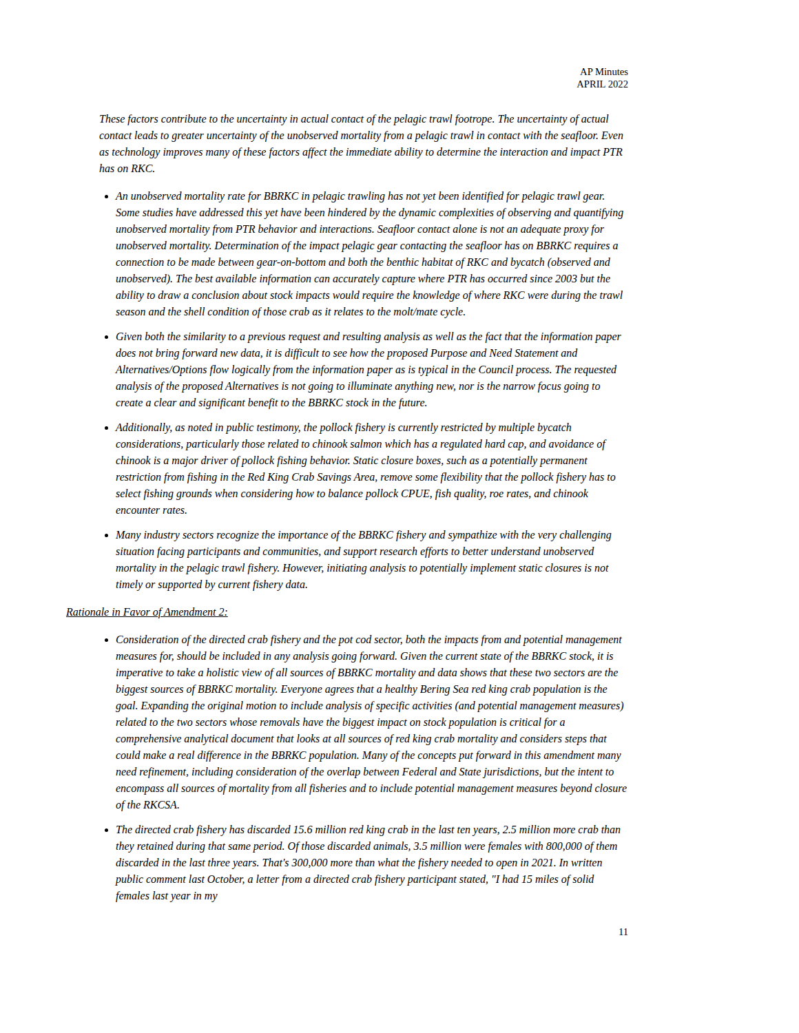AP Minutes
APRIL 2022
These factors contribute to the uncertainty in actual contact of the pelagic trawl footrope. The uncertainty of actual contact leads to greater uncertainty of the unobserved mortality from a pelagic trawl in contact with the seafloor. Even as technology improves many of these factors affect the immediate ability to determine the interaction and impact PTR has on RKC.
An unobserved mortality rate for BBRKC in pelagic trawling has not yet been identified for pelagic trawl gear. Some studies have addressed this yet have been hindered by the dynamic complexities of observing and quantifying unobserved mortality from PTR behavior and interactions. Seafloor contact alone is not an adequate proxy for unobserved mortality. Determination of the impact pelagic gear contacting the seafloor has on BBRKC requires a connection to be made between gear-on-bottom and both the benthic habitat of RKC and bycatch (observed and unobserved). The best available information can accurately capture where PTR has occurred since 2003 but the ability to draw a conclusion about stock impacts would require the knowledge of where RKC were during the trawl season and the shell condition of those crab as it relates to the molt/mate cycle.
Given both the similarity to a previous request and resulting analysis as well as the fact that the information paper does not bring forward new data, it is difficult to see how the proposed Purpose and Need Statement and Alternatives/Options flow logically from the information paper as is typical in the Council process. The requested analysis of the proposed Alternatives is not going to illuminate anything new, nor is the narrow focus going to create a clear and significant benefit to the BBRKC stock in the future.
Additionally, as noted in public testimony, the pollock fishery is currently restricted by multiple bycatch considerations, particularly those related to chinook salmon which has a regulated hard cap, and avoidance of chinook is a major driver of pollock fishing behavior. Static closure boxes, such as a potentially permanent restriction from fishing in the Red King Crab Savings Area, remove some flexibility that the pollock fishery has to select fishing grounds when considering how to balance pollock CPUE, fish quality, roe rates, and chinook encounter rates.
Many industry sectors recognize the importance of the BBRKC fishery and sympathize with the very challenging situation facing participants and communities, and support research efforts to better understand unobserved mortality in the pelagic trawl fishery. However, initiating analysis to potentially implement static closures is not timely or supported by current fishery data.
Rationale in Favor of Amendment 2:
Consideration of the directed crab fishery and the pot cod sector, both the impacts from and potential management measures for, should be included in any analysis going forward. Given the current state of the BBRKC stock, it is imperative to take a holistic view of all sources of BBRKC mortality and data shows that these two sectors are the biggest sources of BBRKC mortality. Everyone agrees that a healthy Bering Sea red king crab population is the goal. Expanding the original motion to include analysis of specific activities (and potential management measures) related to the two sectors whose removals have the biggest impact on stock population is critical for a comprehensive analytical document that looks at all sources of red king crab mortality and considers steps that could make a real difference in the BBRKC population. Many of the concepts put forward in this amendment many need refinement, including consideration of the overlap between Federal and State jurisdictions, but the intent to encompass all sources of mortality from all fisheries and to include potential management measures beyond closure of the RKCSA.
The directed crab fishery has discarded 15.6 million red king crab in the last ten years, 2.5 million more crab than they retained during that same period. Of those discarded animals, 3.5 million were females with 800,000 of them discarded in the last three years. That's 300,000 more than what the fishery needed to open in 2021. In written public comment last October, a letter from a directed crab fishery participant stated, "I had 15 miles of solid females last year in my
11